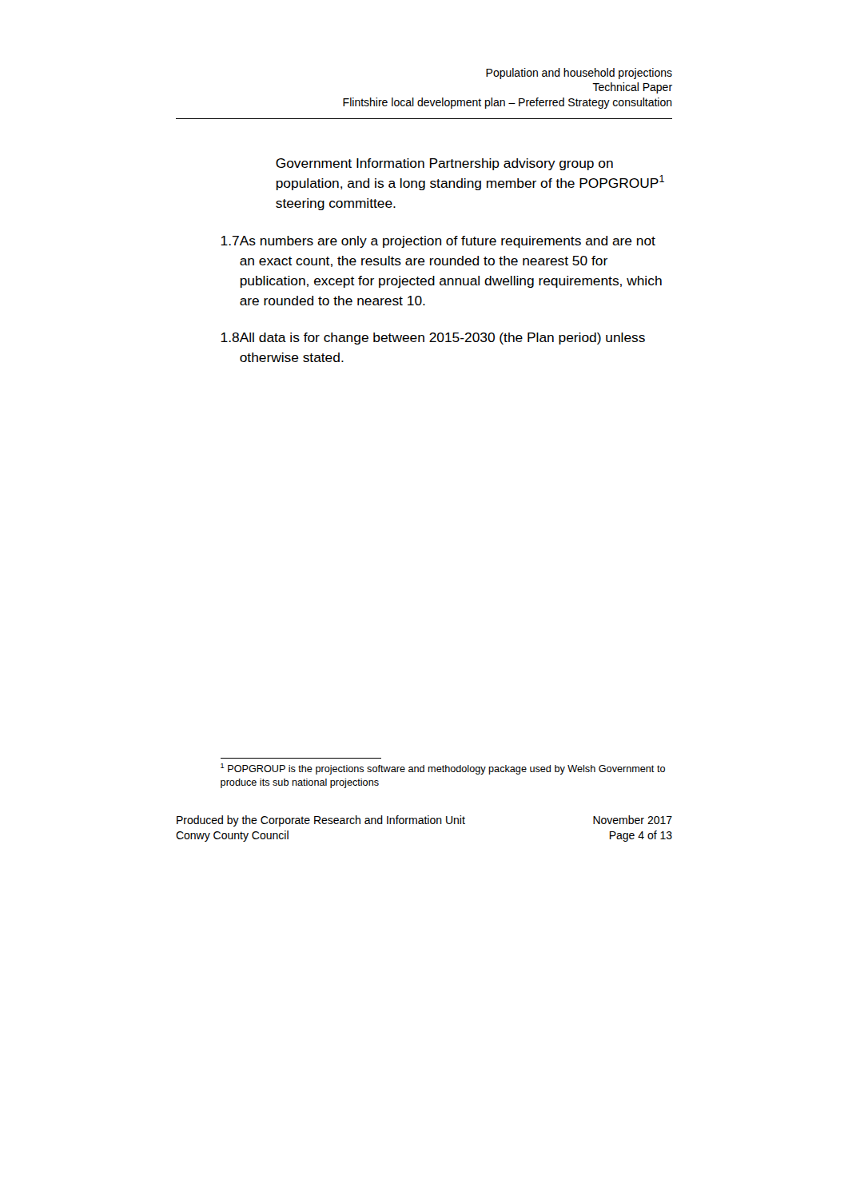Population and household projections Technical Paper Flintshire local development plan – Preferred Strategy consultation
Government Information Partnership advisory group on population, and is a long standing member of the POPGROUP1 steering committee.
1.7
As numbers are only a projection of future requirements and are not an exact count, the results are rounded to the nearest 50 for publication, except for projected annual dwelling requirements, which are rounded to the nearest 10.
1.8
All data is for change between 2015-2030 (the Plan period) unless otherwise stated.
1 POPGROUP is the projections software and methodology package used by Welsh Government to produce its sub national projections
Produced by the Corporate Research and Information Unit Conwy County Council
November 2017 Page 4 of 13